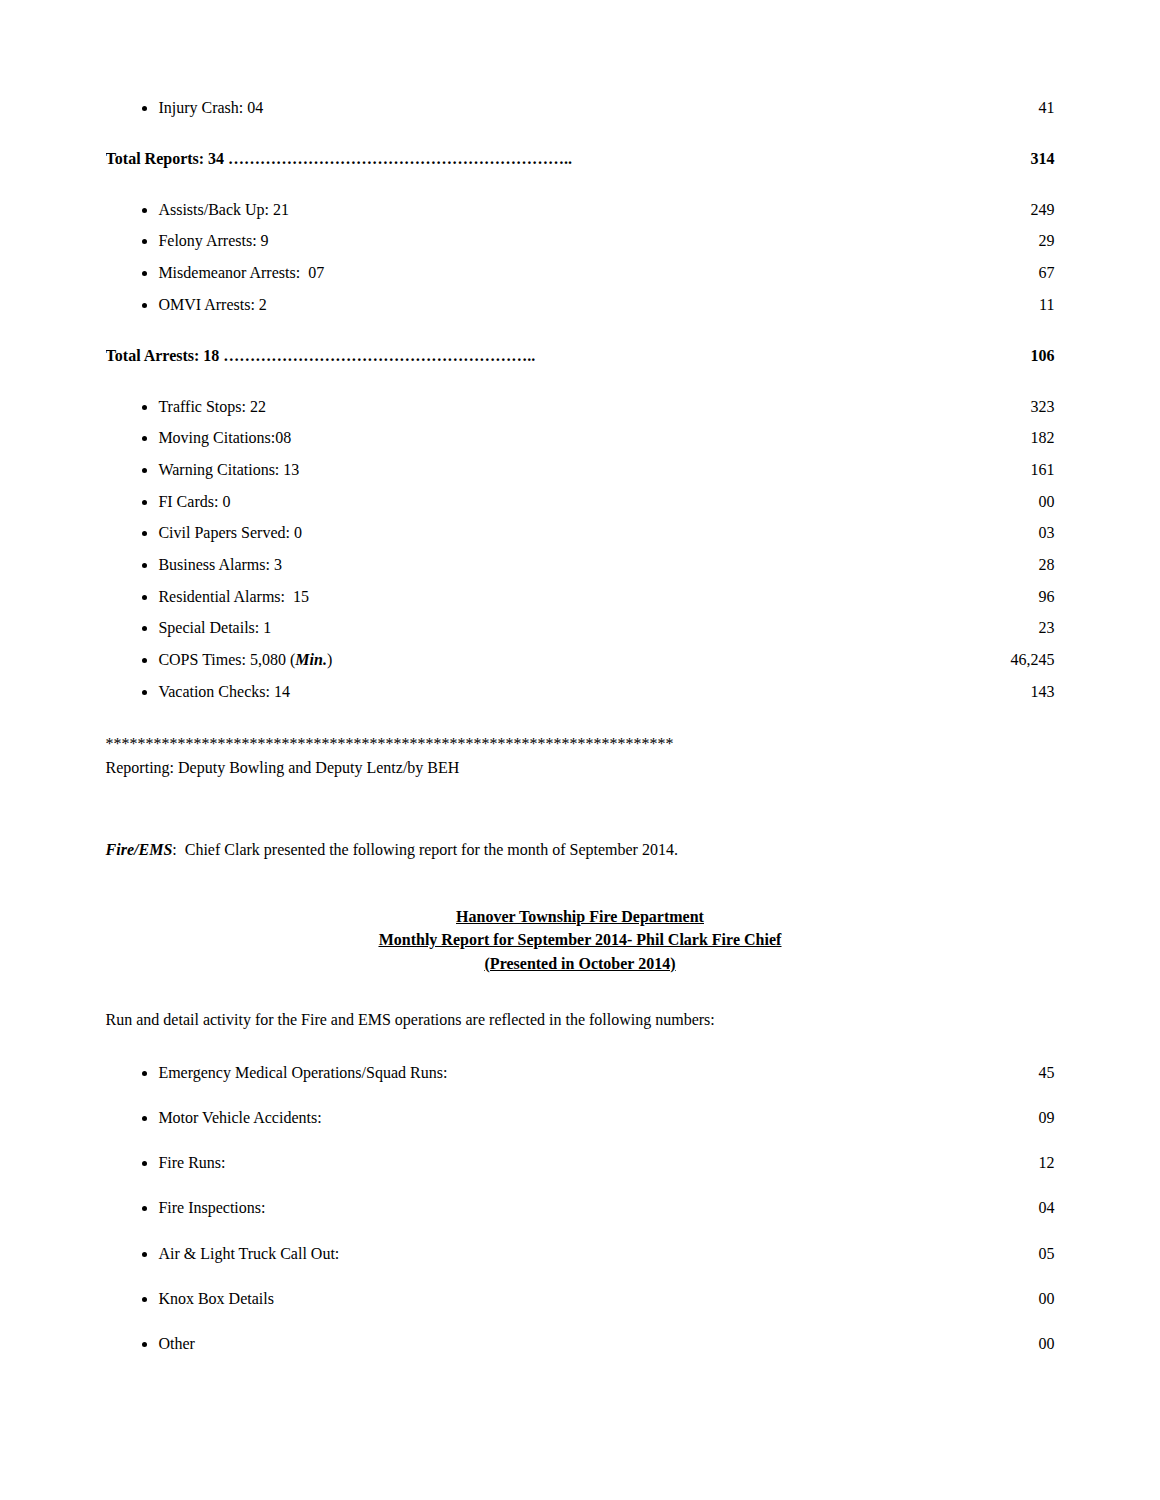Injury Crash: 04 41
Total Reports: 34 ……………………………………………………….. 314
Assists/Back Up: 21 249
Felony Arrests: 9 29
Misdemeanor Arrests: 07 67
OMVI Arrests: 2 11
Total Arrests: 18 ………………………………………………….. 106
Traffic Stops: 22 323
Moving Citations:08 182
Warning Citations: 13 161
FI Cards: 0 00
Civil Papers Served: 0 03
Business Alarms: 3 28
Residential Alarms: 15 96
Special Details: 1 23
COPS Times: 5,080 (Min.) 46,245
Vacation Checks: 14 143
***********************************************************************
Reporting: Deputy Bowling and Deputy Lentz/by BEH
Fire/EMS: Chief Clark presented the following report for the month of September 2014.
Hanover Township Fire Department
Monthly Report for September 2014- Phil Clark Fire Chief
(Presented in October 2014)
Run and detail activity for the Fire and EMS operations are reflected in the following numbers:
Emergency Medical Operations/Squad Runs: 45
Motor Vehicle Accidents: 09
Fire Runs: 12
Fire Inspections: 04
Air & Light Truck Call Out: 05
Knox Box Details 00
Other 00